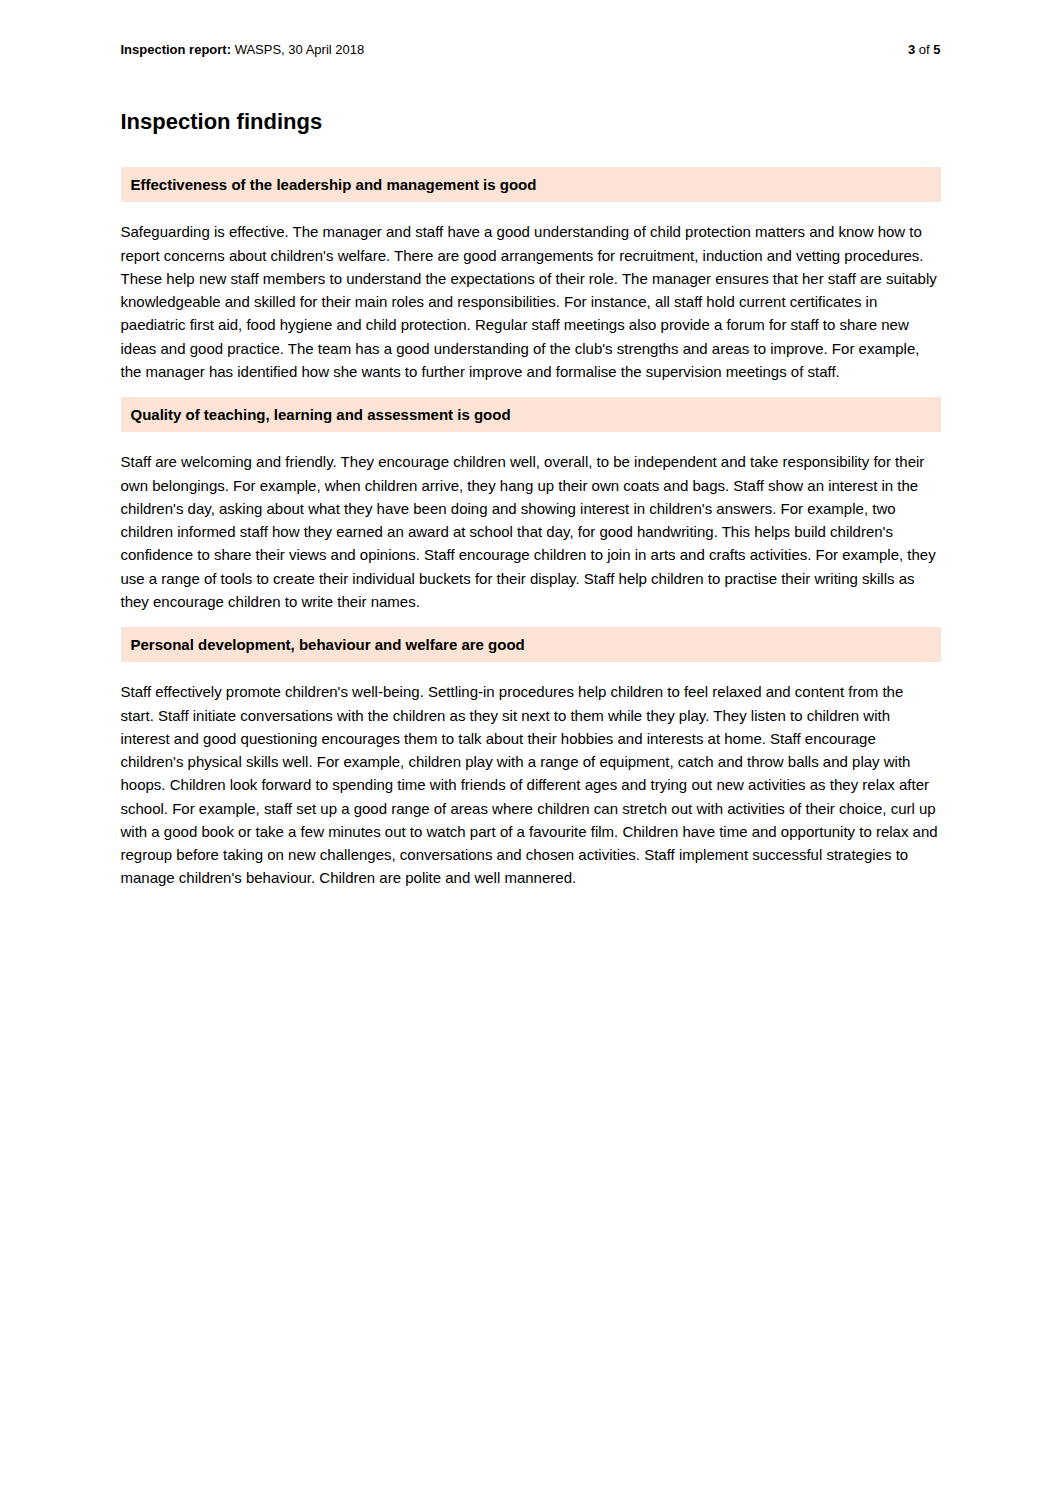Inspection report: WASPS, 30 April 2018
3 of 5
Inspection findings
Effectiveness of the leadership and management is good
Safeguarding is effective. The manager and staff have a good understanding of child protection matters and know how to report concerns about children's welfare. There are good arrangements for recruitment, induction and vetting procedures. These help new staff members to understand the expectations of their role. The manager ensures that her staff are suitably knowledgeable and skilled for their main roles and responsibilities. For instance, all staff hold current certificates in paediatric first aid, food hygiene and child protection. Regular staff meetings also provide a forum for staff to share new ideas and good practice. The team has a good understanding of the club's strengths and areas to improve. For example, the manager has identified how she wants to further improve and formalise the supervision meetings of staff.
Quality of teaching, learning and assessment is good
Staff are welcoming and friendly. They encourage children well, overall, to be independent and take responsibility for their own belongings. For example, when children arrive, they hang up their own coats and bags. Staff show an interest in the children's day, asking about what they have been doing and showing interest in children's answers. For example, two children informed staff how they earned an award at school that day, for good handwriting. This helps build children's confidence to share their views and opinions. Staff encourage children to join in arts and crafts activities. For example, they use a range of tools to create their individual buckets for their display. Staff help children to practise their writing skills as they encourage children to write their names.
Personal development, behaviour and welfare are good
Staff effectively promote children's well-being. Settling-in procedures help children to feel relaxed and content from the start. Staff initiate conversations with the children as they sit next to them while they play. They listen to children with interest and good questioning encourages them to talk about their hobbies and interests at home. Staff encourage children's physical skills well. For example, children play with a range of equipment, catch and throw balls and play with hoops. Children look forward to spending time with friends of different ages and trying out new activities as they relax after school. For example, staff set up a good range of areas where children can stretch out with activities of their choice, curl up with a good book or take a few minutes out to watch part of a favourite film. Children have time and opportunity to relax and regroup before taking on new challenges, conversations and chosen activities. Staff implement successful strategies to manage children's behaviour. Children are polite and well mannered.